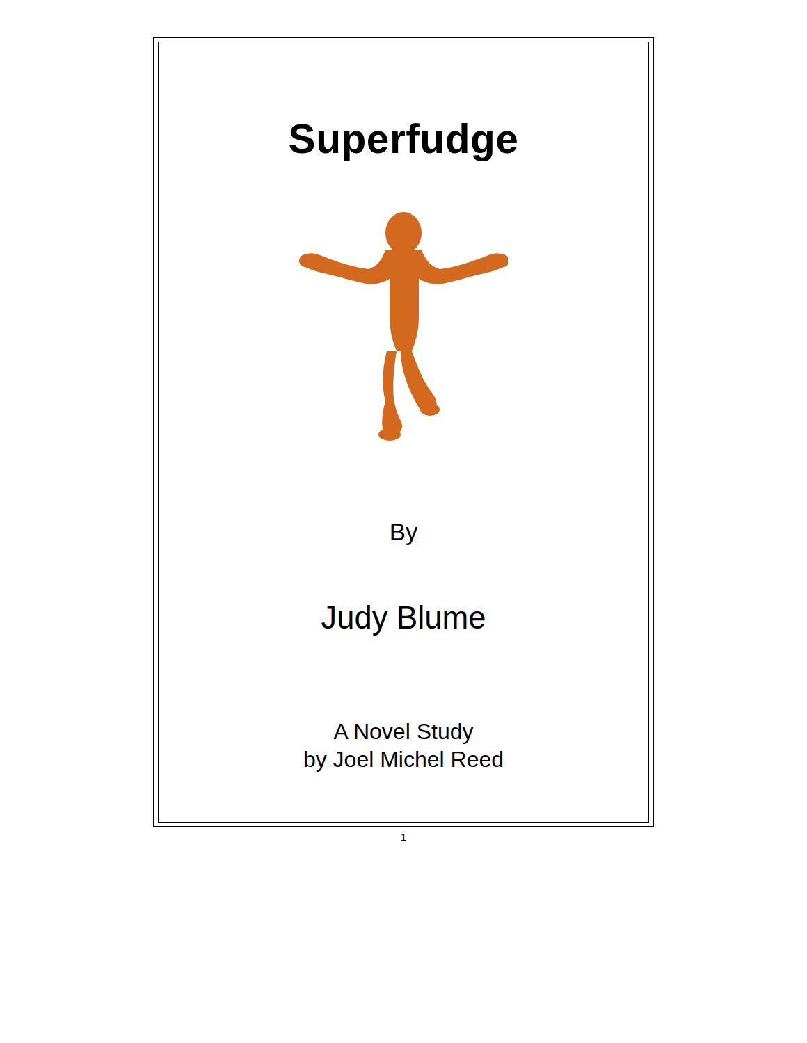Superfudge
By
Judy Blume
A Novel Study
by Joel Michel Reed
1